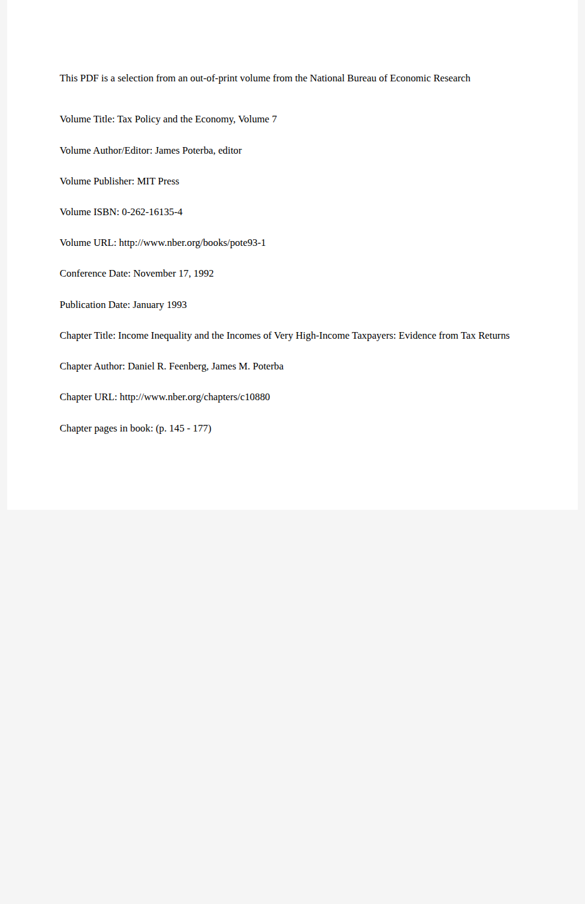This PDF is a selection from an out-of-print volume from the National Bureau of Economic Research
Volume Title: Tax Policy and the Economy, Volume 7
Volume Author/Editor: James Poterba, editor
Volume Publisher: MIT Press
Volume ISBN: 0-262-16135-4
Volume URL: http://www.nber.org/books/pote93-1
Conference Date: November 17, 1992
Publication Date: January 1993
Chapter Title: Income Inequality and the Incomes of Very High-Income Taxpayers: Evidence from Tax Returns
Chapter Author: Daniel R. Feenberg, James M. Poterba
Chapter URL: http://www.nber.org/chapters/c10880
Chapter pages in book: (p. 145 - 177)